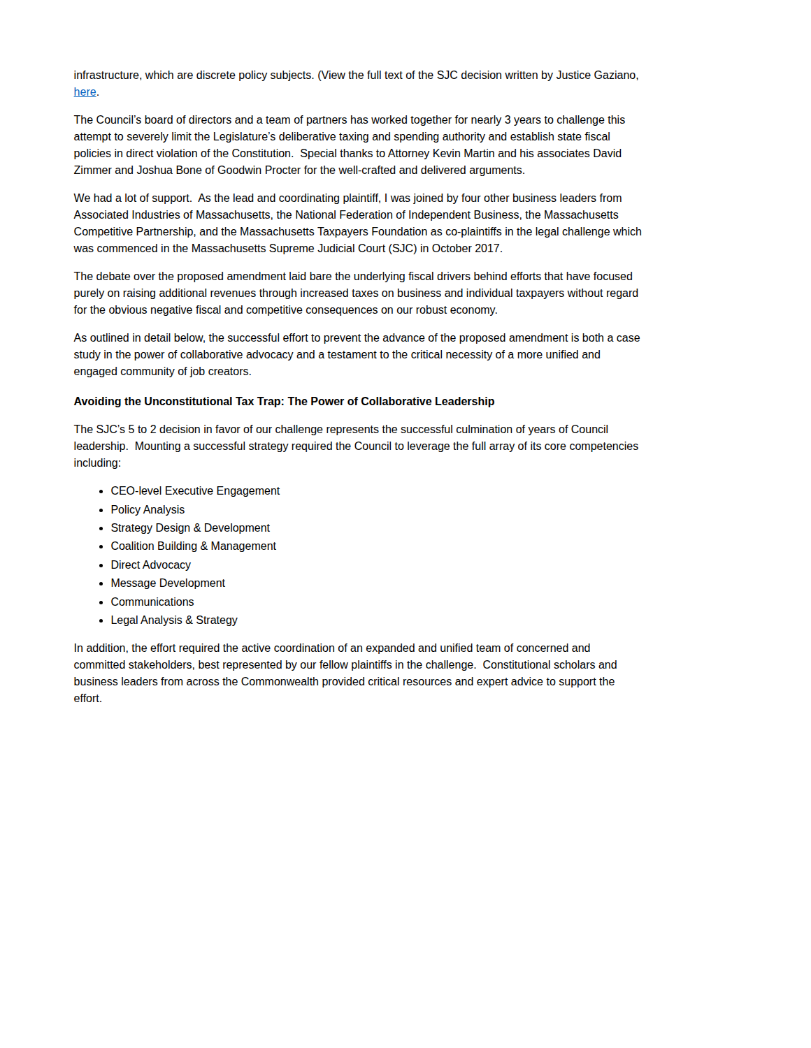infrastructure, which are discrete policy subjects. (View the full text of the SJC decision written by Justice Gaziano, here.
The Council’s board of directors and a team of partners has worked together for nearly 3 years to challenge this attempt to severely limit the Legislature’s deliberative taxing and spending authority and establish state fiscal policies in direct violation of the Constitution. Special thanks to Attorney Kevin Martin and his associates David Zimmer and Joshua Bone of Goodwin Procter for the well-crafted and delivered arguments.
We had a lot of support. As the lead and coordinating plaintiff, I was joined by four other business leaders from Associated Industries of Massachusetts, the National Federation of Independent Business, the Massachusetts Competitive Partnership, and the Massachusetts Taxpayers Foundation as co-plaintiffs in the legal challenge which was commenced in the Massachusetts Supreme Judicial Court (SJC) in October 2017.
The debate over the proposed amendment laid bare the underlying fiscal drivers behind efforts that have focused purely on raising additional revenues through increased taxes on business and individual taxpayers without regard for the obvious negative fiscal and competitive consequences on our robust economy.
As outlined in detail below, the successful effort to prevent the advance of the proposed amendment is both a case study in the power of collaborative advocacy and a testament to the critical necessity of a more unified and engaged community of job creators.
Avoiding the Unconstitutional Tax Trap: The Power of Collaborative Leadership
The SJC’s 5 to 2 decision in favor of our challenge represents the successful culmination of years of Council leadership. Mounting a successful strategy required the Council to leverage the full array of its core competencies including:
CEO-level Executive Engagement
Policy Analysis
Strategy Design & Development
Coalition Building & Management
Direct Advocacy
Message Development
Communications
Legal Analysis & Strategy
In addition, the effort required the active coordination of an expanded and unified team of concerned and committed stakeholders, best represented by our fellow plaintiffs in the challenge. Constitutional scholars and business leaders from across the Commonwealth provided critical resources and expert advice to support the effort.